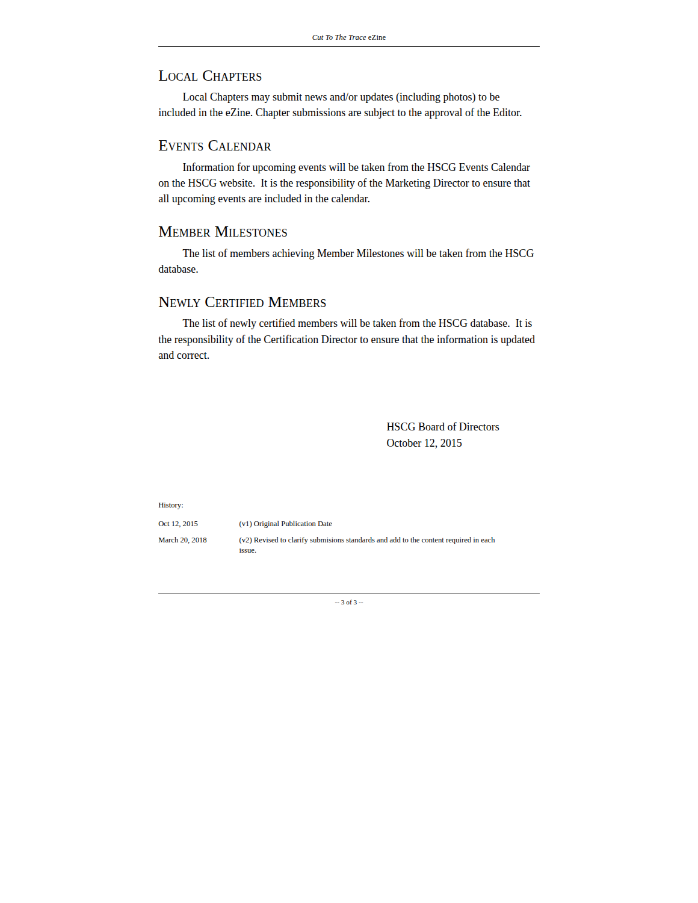Cut To The Trace eZine
Local Chapters
Local Chapters may submit news and/or updates (including photos) to be included in the eZine. Chapter submissions are subject to the approval of the Editor.
Events Calendar
Information for upcoming events will be taken from the HSCG Events Calendar on the HSCG website. It is the responsibility of the Marketing Director to ensure that all upcoming events are included in the calendar.
Member Milestones
The list of members achieving Member Milestones will be taken from the HSCG database.
Newly Certified Members
The list of newly certified members will be taken from the HSCG database. It is the responsibility of the Certification Director to ensure that the information is updated and correct.
HSCG Board of Directors
October 12, 2015
History:
| Oct 12, 2015 | (v1) Original Publication Date |
| March 20, 2018 | (v2) Revised to clarify submisions standards and add to the content required in each issue. |
-- 3 of 3 --